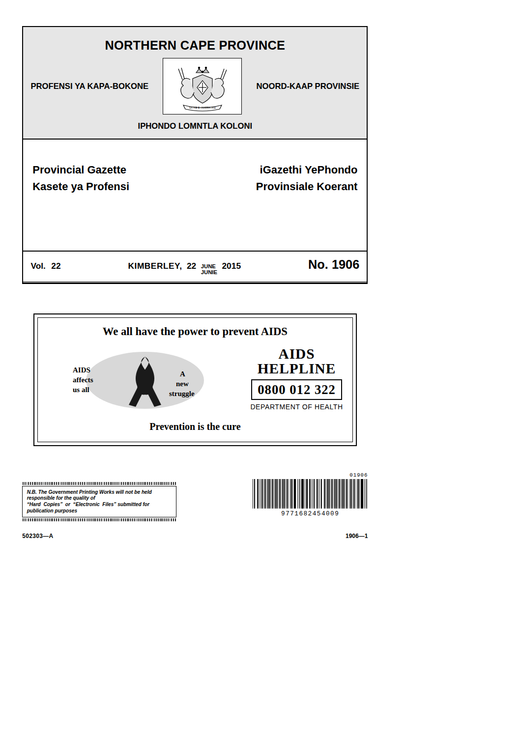NORTHERN CAPE PROVINCE
PROFENSI YA KAPA-BOKONE
SA !KE E: /XARRA //KE
NOORD-KAAP PROVINSIE
IPHONDO LOMNTLA KOLONI
Provincial Gazette
Kasete ya Profensi
iGazethi YePhondo
Provinsiale Koerant
Vol. 22
KIMBERLEY, 22 JUNE
JUNIE 2015
No. 1906
We all have the power to prevent AIDS
AIDS affects us all A new struggle
AIDS
HELPLINE
0800 012 322
DEPARTMENT OF HEALTH
Prevention is the cure
N.B. The Government Printing Works will not be held responsible for the quality of “Hard Copies” or “Electronic Files” submitted for publication purposes
01906
9771682454009
502303—A
1906—1